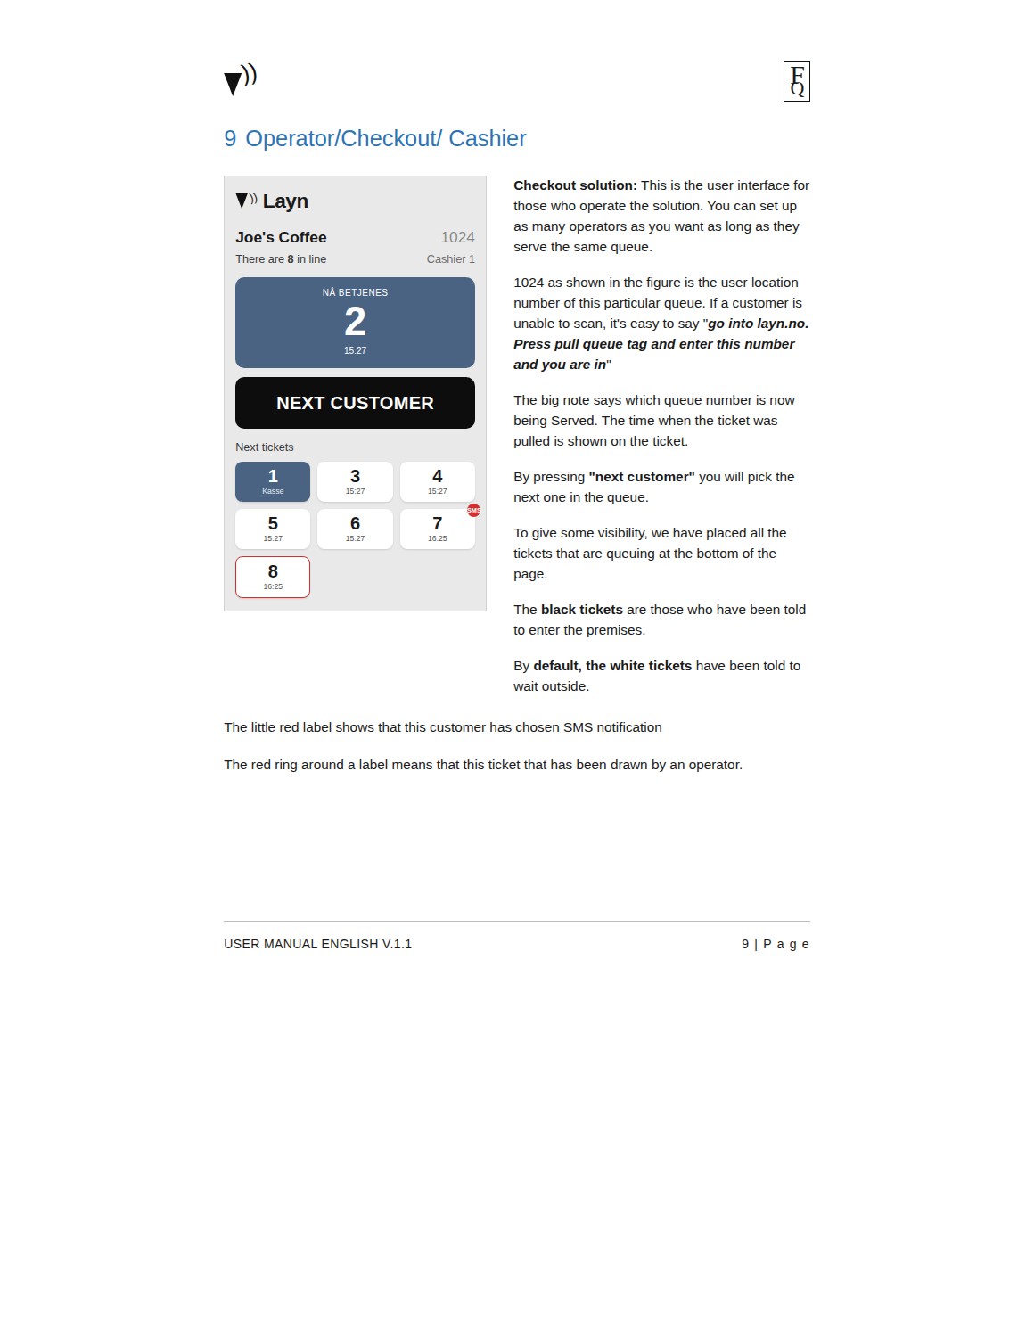))
F Q
9 Operator/Checkout/ Cashier
)) Layn
Joe's Coffee 1024
There are 8 in line Cashier 1
NÅ BETJENES
2
15:27
NEXT CUSTOMER
Next tickets
1
Kasse
3
15:27
4
15:27
5
15:27
6
15:27
SMS
7
16:25
8
16:25
Checkout solution: This is the user interface for those who operate the solution. You can set up as many operators as you want as long as they serve the same queue.
1024 as shown in the figure is the user location number of this particular queue. If a customer is unable to scan, it's easy to say "go into layn.no. Press pull queue tag and enter this number and you are in"
The big note says which queue number is now being Served. The time when the ticket was pulled is shown on the ticket.
By pressing "next customer" you will pick the next one in the queue.
To give some visibility, we have placed all the tickets that are queuing at the bottom of the page.
The black tickets are those who have been told to enter the premises.
By default, the white tickets have been told to wait outside.
The little red label shows that this customer has chosen SMS notification
The red ring around a label means that this ticket that has been drawn by an operator.
USER MANUAL ENGLISH V.1.1
9 | P a g e